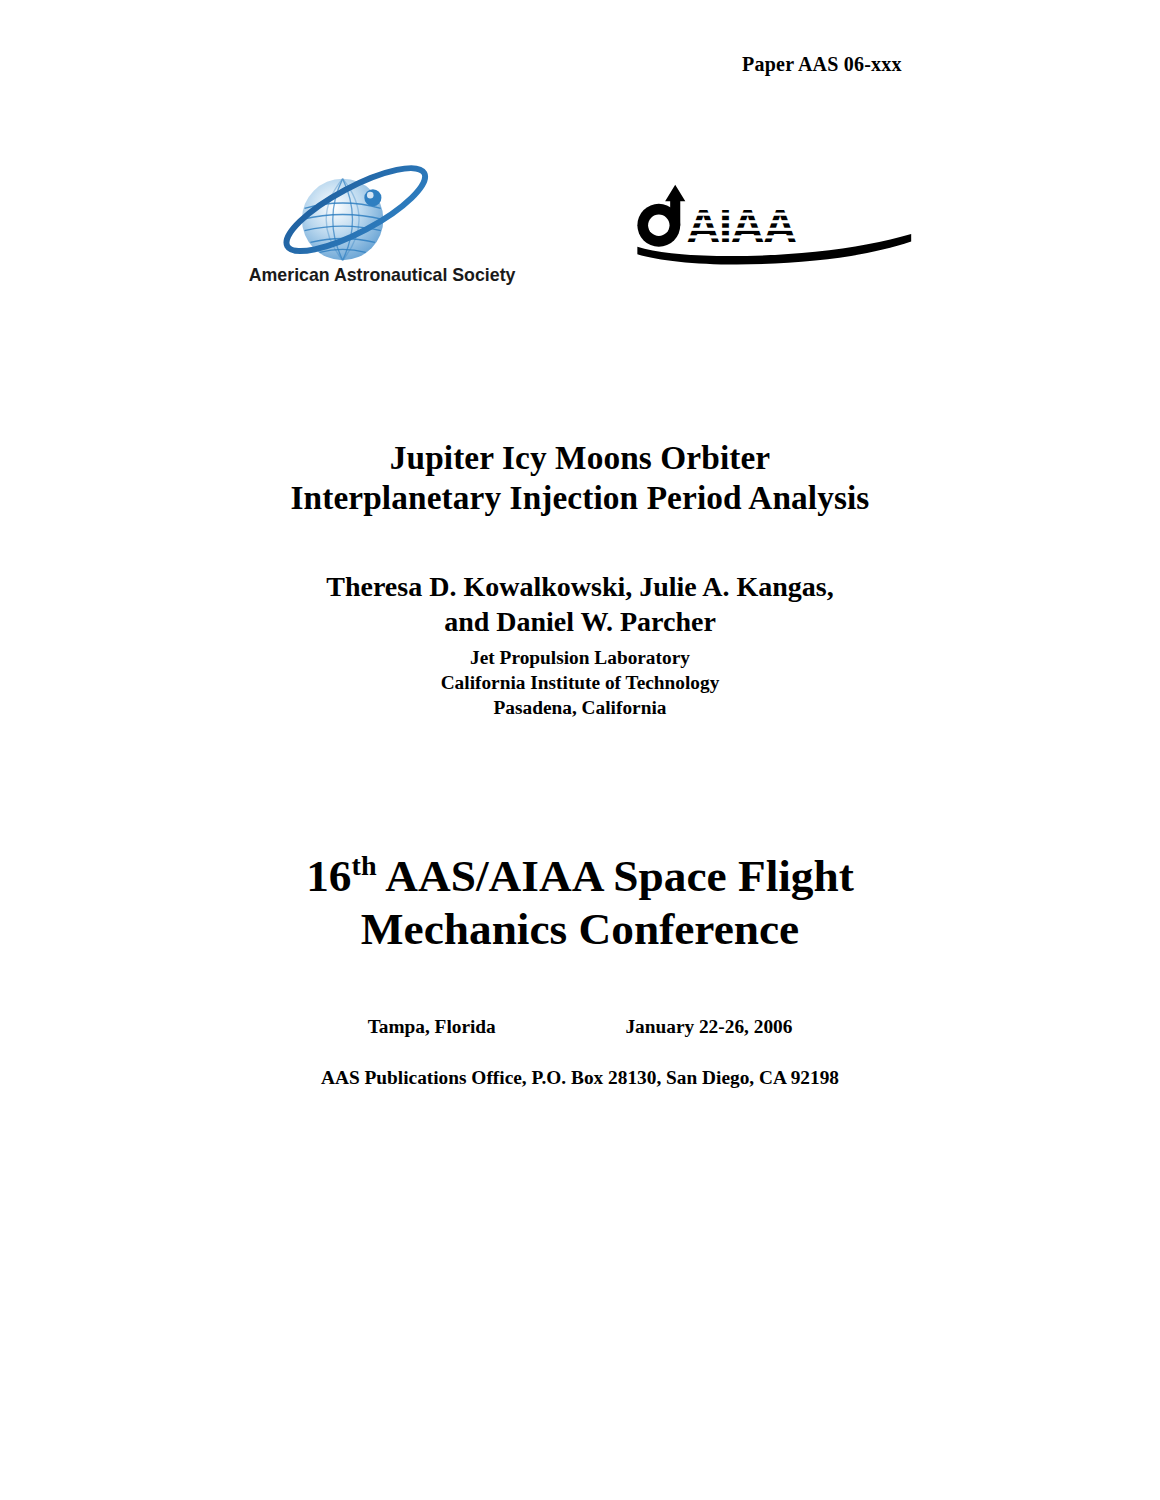Paper AAS 06-xxx
American Astronautical Society AIAA
Jupiter Icy Moons Orbiter
Interplanetary Injection Period Analysis
Theresa D. Kowalkowski, Julie A. Kangas,
and Daniel W. Parcher
Jet Propulsion Laboratory
California Institute of Technology
Pasadena, California
16th AAS/AIAA Space Flight
Mechanics Conference
Tampa, Florida January 22-26, 2006
AAS Publications Office, P.O. Box 28130, San Diego, CA 92198